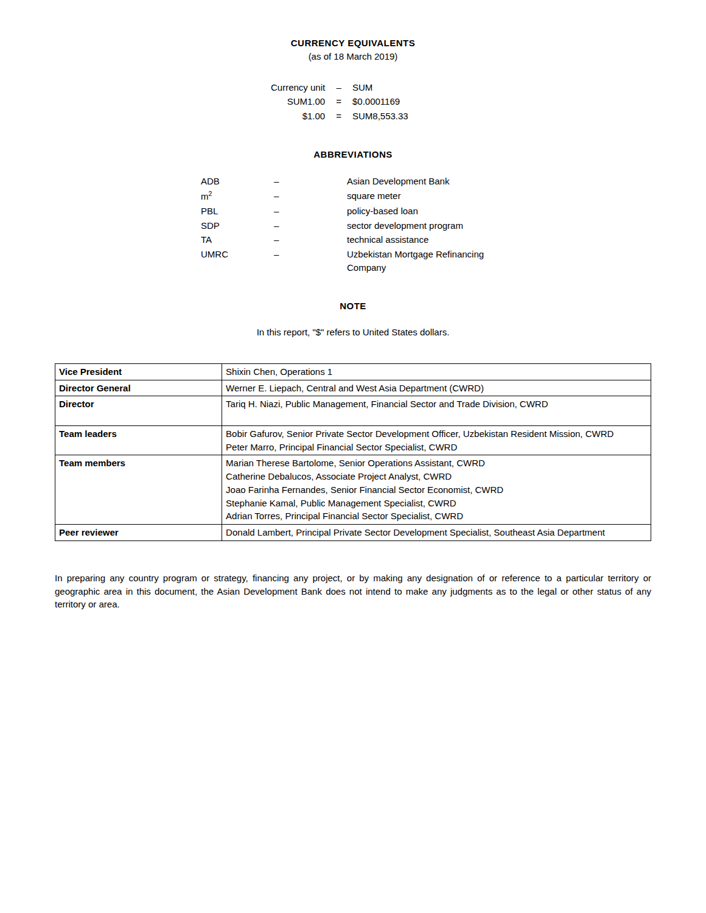CURRENCY EQUIVALENTS
(as of 18 March 2019)
| Currency unit | – | SUM |
| SUM1.00 | = | $0.0001169 |
| $1.00 | = | SUM8,553.33 |
ABBREVIATIONS
| ADB | – | Asian Development Bank |
| m 2 | – | square meter |
| PBL | – | policy-based loan |
| SDP | – | sector development program |
| TA | – | technical assistance |
| UMRC | – | Uzbekistan Mortgage Refinancing Company |
NOTE
In this report, "$" refers to United States dollars.
| Vice President | Shixin Chen, Operations 1 |
| Director General | Werner E. Liepach, Central and West Asia Department (CWRD) |
| Director | Tariq H. Niazi, Public Management, Financial Sector and Trade Division, CWRD |
| Team leaders | Bobir Gafurov, Senior Private Sector Development Officer, Uzbekistan Resident Mission, CWRD Peter Marro, Principal Financial Sector Specialist, CWRD |
| Team members | Marian Therese Bartolome, Senior Operations Assistant, CWRD Catherine Debalucos, Associate Project Analyst, CWRD Joao Farinha Fernandes, Senior Financial Sector Economist, CWRD Stephanie Kamal, Public Management Specialist, CWRD Adrian Torres, Principal Financial Sector Specialist, CWRD |
| Peer reviewer | Donald Lambert, Principal Private Sector Development Specialist, Southeast Asia Department |
In preparing any country program or strategy, financing any project, or by making any designation of or reference to a particular territory or geographic area in this document, the Asian Development Bank does not intend to make any judgments as to the legal or other status of any territory or area.